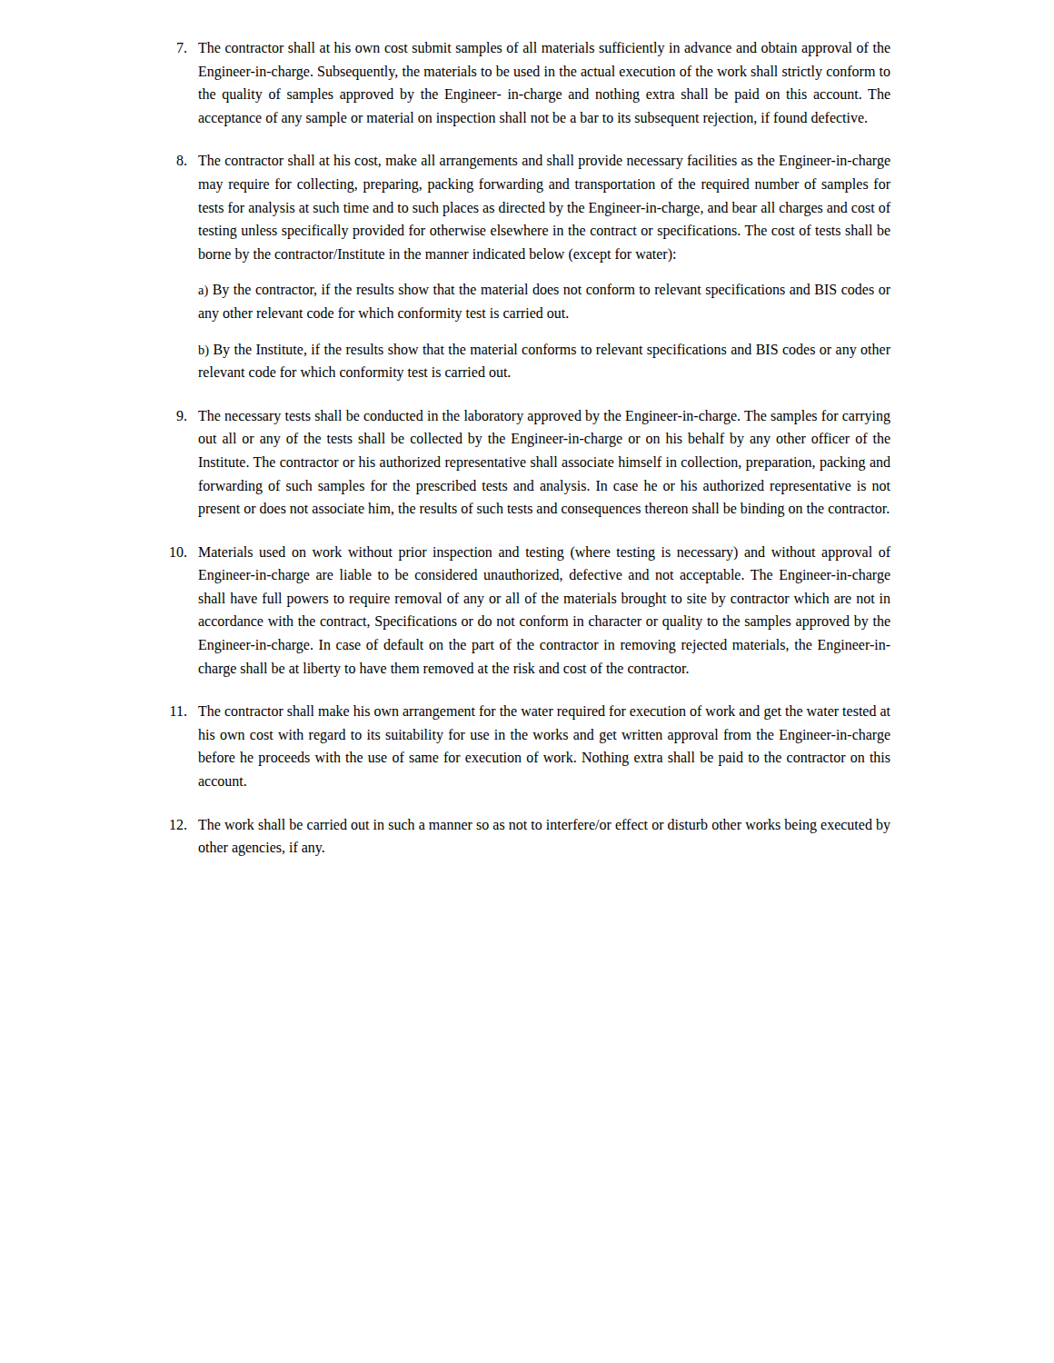The contractor shall at his own cost submit samples of all materials sufficiently in advance and obtain approval of the Engineer-in-charge. Subsequently, the materials to be used in the actual execution of the work shall strictly conform to the quality of samples approved by the Engineer- in-charge and nothing extra shall be paid on this account. The acceptance of any sample or material on inspection shall not be a bar to its subsequent rejection, if found defective.
The contractor shall at his cost, make all arrangements and shall provide necessary facilities as the Engineer-in-charge may require for collecting, preparing, packing forwarding and transportation of the required number of samples for tests for analysis at such time and to such places as directed by the Engineer-in-charge, and bear all charges and cost of testing unless specifically provided for otherwise elsewhere in the contract or specifications. The cost of tests shall be borne by the contractor/Institute in the manner indicated below (except for water):
a) By the contractor, if the results show that the material does not conform to relevant specifications and BIS codes or any other relevant code for which conformity test is carried out.
b) By the Institute, if the results show that the material conforms to relevant specifications and BIS codes or any other relevant code for which conformity test is carried out.
The necessary tests shall be conducted in the laboratory approved by the Engineer-in-charge. The samples for carrying out all or any of the tests shall be collected by the Engineer-in-charge or on his behalf by any other officer of the Institute. The contractor or his authorized representative shall associate himself in collection, preparation, packing and forwarding of such samples for the prescribed tests and analysis. In case he or his authorized representative is not present or does not associate him, the results of such tests and consequences thereon shall be binding on the contractor.
Materials used on work without prior inspection and testing (where testing is necessary) and without approval of Engineer-in-charge are liable to be considered unauthorized, defective and not acceptable. The Engineer-in-charge shall have full powers to require removal of any or all of the materials brought to site by contractor which are not in accordance with the contract, Specifications or do not conform in character or quality to the samples approved by the Engineer-in-charge. In case of default on the part of the contractor in removing rejected materials, the Engineer-in- charge shall be at liberty to have them removed at the risk and cost of the contractor.
The contractor shall make his own arrangement for the water required for execution of work and get the water tested at his own cost with regard to its suitability for use in the works and get written approval from the Engineer-in-charge before he proceeds with the use of same for execution of work. Nothing extra shall be paid to the contractor on this account.
The work shall be carried out in such a manner so as not to interfere/or effect or disturb other works being executed by other agencies, if any.